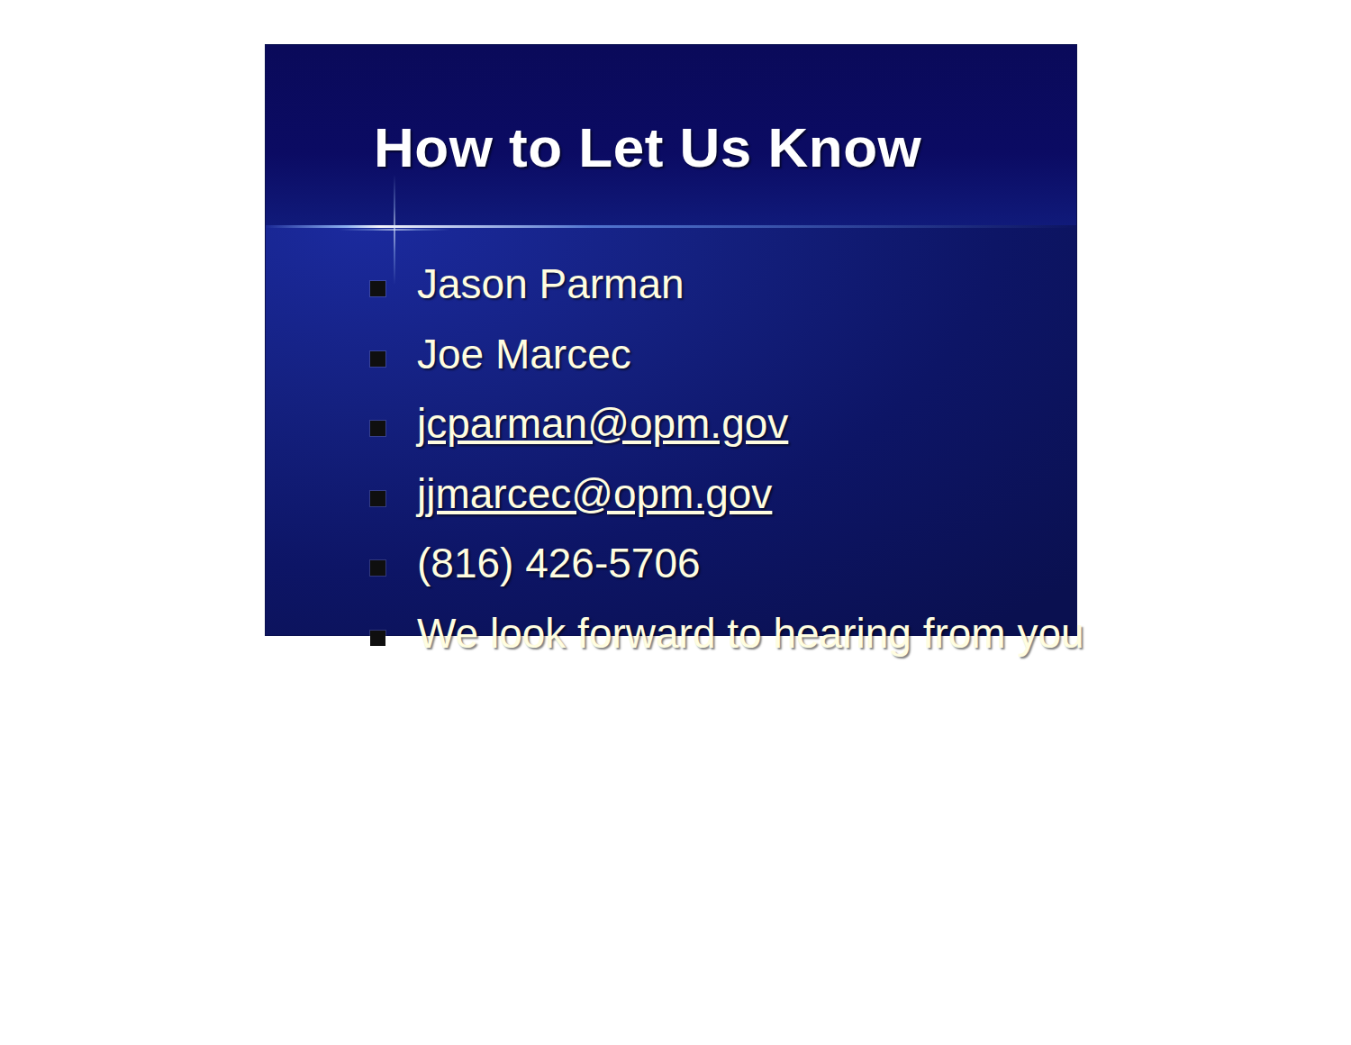How to Let Us Know
Jason Parman
Joe Marcec
jcparman@opm.gov
jjmarcec@opm.gov
(816) 426-5706
We look forward to hearing from you